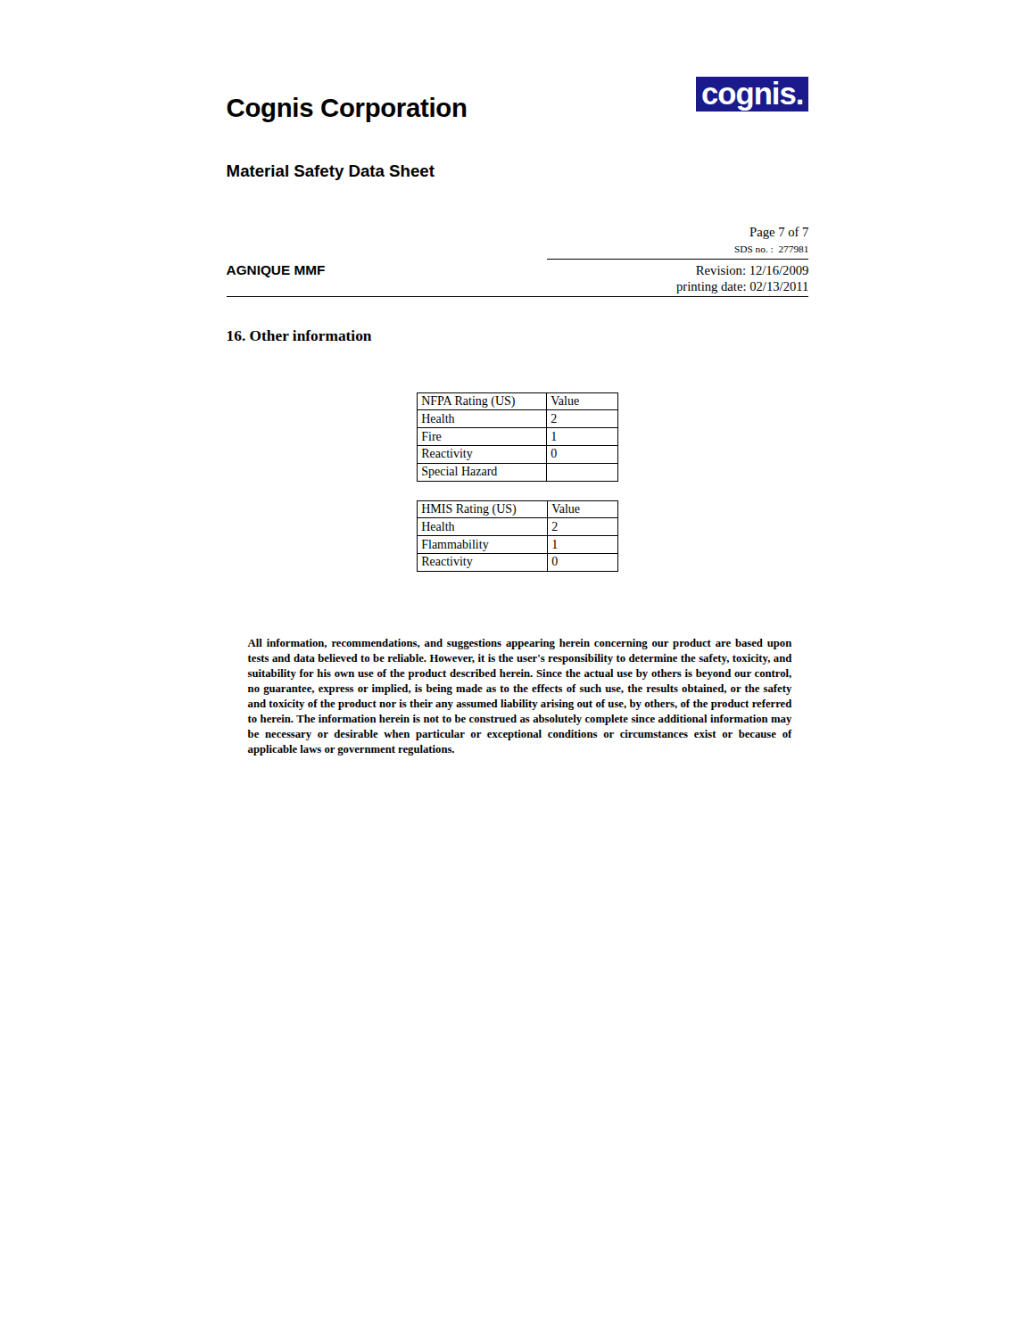Cognis Corporation
cognis.
Material Safety Data Sheet
Page 7 of 7
SDS no. : 277981
AGNIQUE MMF
Revision: 12/16/2009
printing date: 02/13/2011
16. Other information
| NFPA Rating (US) | Value |
| Health | 2 |
| Fire | 1 |
| Reactivity | 0 |
| Special Hazard | |
| HMIS Rating (US) | Value |
| Health | 2 |
| Flammability | 1 |
| Reactivity | 0 |
All information, recommendations, and suggestions appearing herein concerning our product are based upon tests and data believed to be reliable. However, it is the user's responsibility to determine the safety, toxicity, and suitability for his own use of the product described herein. Since the actual use by others is beyond our control, no guarantee, express or implied, is being made as to the effects of such use, the results obtained, or the safety and toxicity of the product nor is their any assumed liability arising out of use, by others, of the product referred to herein. The information herein is not to be construed as absolutely complete since additional information may be necessary or desirable when particular or exceptional conditions or circumstances exist or because of applicable laws or government regulations.